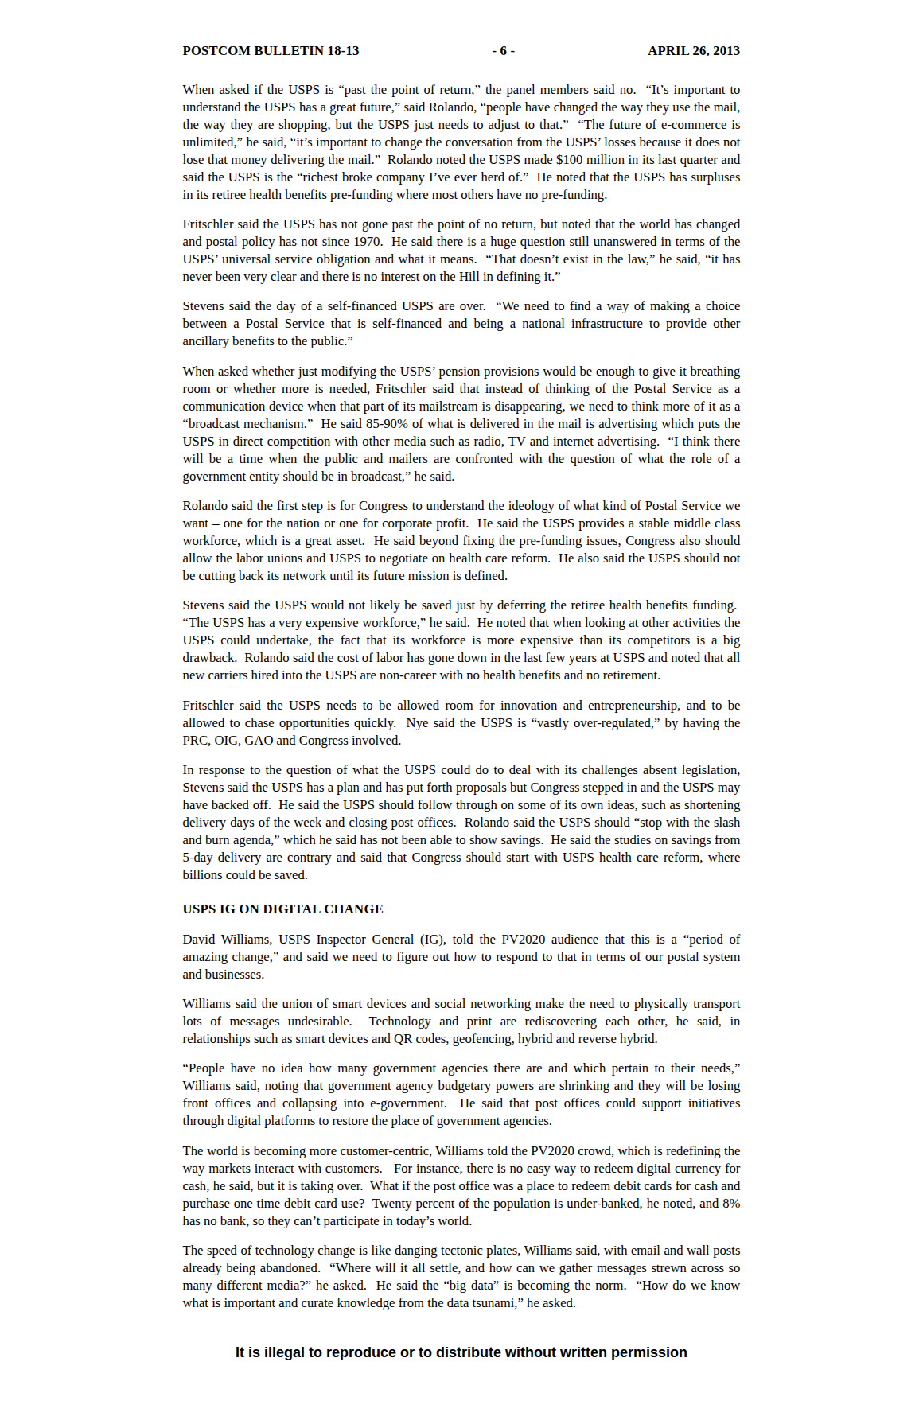POSTCOM BULLETIN 18-13
- 6 -
APRIL 26, 2013
When asked if the USPS is “past the point of return,” the panel members said no. “It’s important to understand the USPS has a great future,” said Rolando, “people have changed the way they use the mail, the way they are shopping, but the USPS just needs to adjust to that.” “The future of e-commerce is unlimited,” he said, “it’s important to change the conversation from the USPS’ losses because it does not lose that money delivering the mail.” Rolando noted the USPS made $100 million in its last quarter and said the USPS is the “richest broke company I’ve ever herd of.” He noted that the USPS has surpluses in its retiree health benefits pre-funding where most others have no pre-funding.
Fritschler said the USPS has not gone past the point of no return, but noted that the world has changed and postal policy has not since 1970. He said there is a huge question still unanswered in terms of the USPS’ universal service obligation and what it means. “That doesn’t exist in the law,” he said, “it has never been very clear and there is no interest on the Hill in defining it.”
Stevens said the day of a self-financed USPS are over. “We need to find a way of making a choice between a Postal Service that is self-financed and being a national infrastructure to provide other ancillary benefits to the public.”
When asked whether just modifying the USPS’ pension provisions would be enough to give it breathing room or whether more is needed, Fritschler said that instead of thinking of the Postal Service as a communication device when that part of its mailstream is disappearing, we need to think more of it as a “broadcast mechanism.” He said 85-90% of what is delivered in the mail is advertising which puts the USPS in direct competition with other media such as radio, TV and internet advertising. “I think there will be a time when the public and mailers are confronted with the question of what the role of a government entity should be in broadcast,” he said.
Rolando said the first step is for Congress to understand the ideology of what kind of Postal Service we want – one for the nation or one for corporate profit. He said the USPS provides a stable middle class workforce, which is a great asset. He said beyond fixing the pre-funding issues, Congress also should allow the labor unions and USPS to negotiate on health care reform. He also said the USPS should not be cutting back its network until its future mission is defined.
Stevens said the USPS would not likely be saved just by deferring the retiree health benefits funding. “The USPS has a very expensive workforce,” he said. He noted that when looking at other activities the USPS could undertake, the fact that its workforce is more expensive than its competitors is a big drawback. Rolando said the cost of labor has gone down in the last few years at USPS and noted that all new carriers hired into the USPS are non-career with no health benefits and no retirement.
Fritschler said the USPS needs to be allowed room for innovation and entrepreneurship, and to be allowed to chase opportunities quickly. Nye said the USPS is “vastly over-regulated,” by having the PRC, OIG, GAO and Congress involved.
In response to the question of what the USPS could do to deal with its challenges absent legislation, Stevens said the USPS has a plan and has put forth proposals but Congress stepped in and the USPS may have backed off. He said the USPS should follow through on some of its own ideas, such as shortening delivery days of the week and closing post offices. Rolando said the USPS should “stop with the slash and burn agenda,” which he said has not been able to show savings. He said the studies on savings from 5-day delivery are contrary and said that Congress should start with USPS health care reform, where billions could be saved.
USPS IG ON DIGITAL CHANGE
David Williams, USPS Inspector General (IG), told the PV2020 audience that this is a “period of amazing change,” and said we need to figure out how to respond to that in terms of our postal system and businesses.
Williams said the union of smart devices and social networking make the need to physically transport lots of messages undesirable. Technology and print are rediscovering each other, he said, in relationships such as smart devices and QR codes, geofencing, hybrid and reverse hybrid.
“People have no idea how many government agencies there are and which pertain to their needs,” Williams said, noting that government agency budgetary powers are shrinking and they will be losing front offices and collapsing into e-government. He said that post offices could support initiatives through digital platforms to restore the place of government agencies.
The world is becoming more customer-centric, Williams told the PV2020 crowd, which is redefining the way markets interact with customers. For instance, there is no easy way to redeem digital currency for cash, he said, but it is taking over. What if the post office was a place to redeem debit cards for cash and purchase one time debit card use? Twenty percent of the population is under-banked, he noted, and 8% has no bank, so they can’t participate in today’s world.
The speed of technology change is like danging tectonic plates, Williams said, with email and wall posts already being abandoned. “Where will it all settle, and how can we gather messages strewn across so many different media?” he asked. He said the “big data” is becoming the norm. “How do we know what is important and curate knowledge from the data tsunami,” he asked.
It is illegal to reproduce or to distribute without written permission